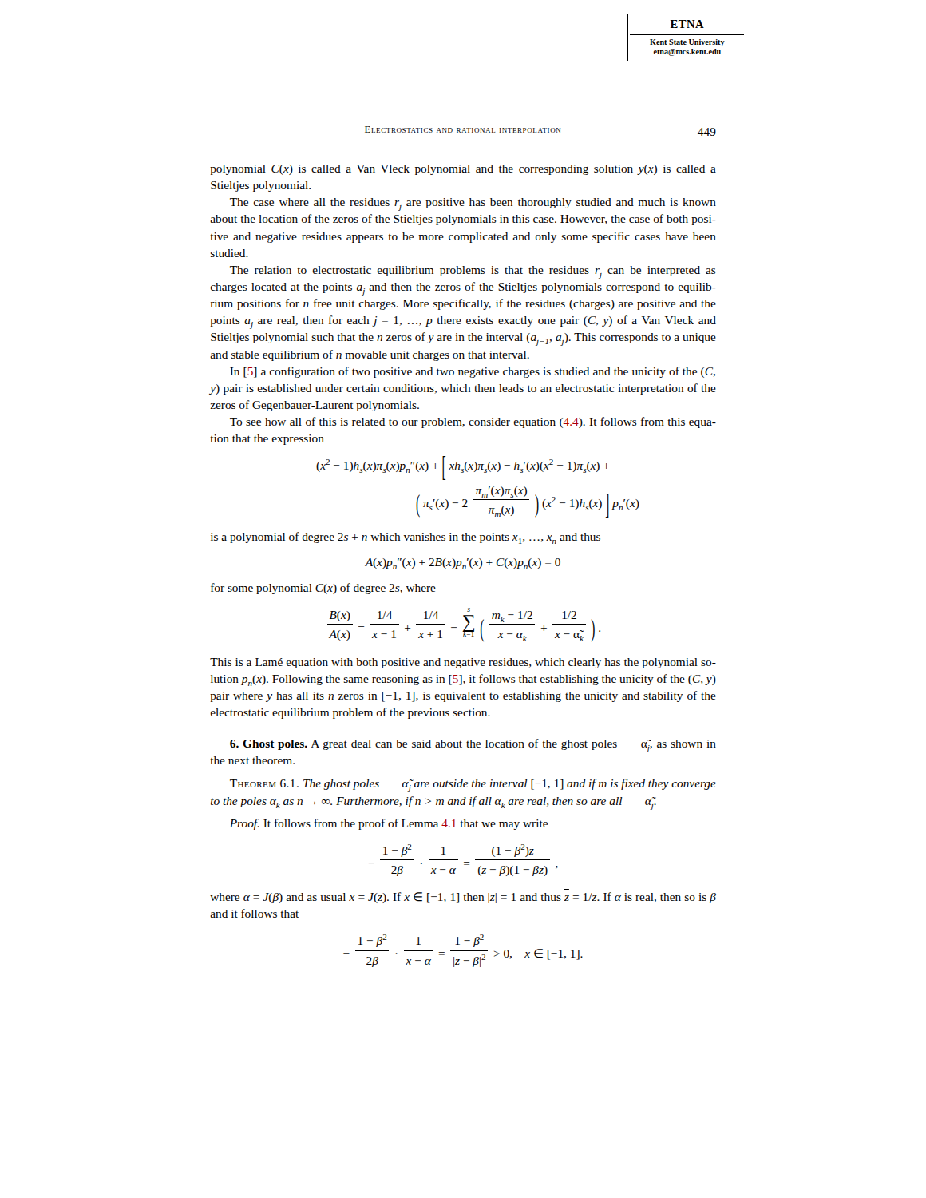ETNA
Kent State University etna@mcs.kent.edu
Electrostatics and rational interpolation 449
polynomial C(x) is called a Van Vleck polynomial and the corresponding solution y(x) is called a Stieltjes polynomial.
The case where all the residues rj are positive has been thoroughly studied and much is known about the location of the zeros of the Stieltjes polynomials in this case. However, the case of both positive and negative residues appears to be more complicated and only some specific cases have been studied.
The relation to electrostatic equilibrium problems is that the residues rj can be interpreted as charges located at the points aj and then the zeros of the Stieltjes polynomials correspond to equilibrium positions for n free unit charges. More specifically, if the residues (charges) are positive and the points aj are real, then for each j = 1, …, p there exists exactly one pair (C, y) of a Van Vleck and Stieltjes polynomial such that the n zeros of y are in the interval (aj−1, aj). This corresponds to a unique and stable equilibrium of n movable unit charges on that interval.
In [5] a configuration of two positive and two negative charges is studied and the unicity of the (C, y) pair is established under certain conditions, which then leads to an electrostatic interpretation of the zeros of Gegenbauer-Laurent polynomials.
To see how all of this is related to our problem, consider equation (4.4). It follows from this equation that the expression
(x2 − 1)hs(x)πs(x)pn″(x) + [ xhs(x)πs(x) − hs′(x)(x2 − 1)πs(x) + ( πs′(x) − 2 πm′(x)πs(x) πm(x) ) (x2 − 1)hs(x) ] pn′(x)
is a polynomial of degree 2s + n which vanishes in the points x1, …, xn and thus
A(x)pn″(x) + 2B(x)pn′(x) + C(x)pn(x) = 0
for some polynomial C(x) of degree 2s, where
B(x) A(x) = 1/4 x − 1 + 1/4 x + 1 − s ∑ k=1 ( mk − 1/2 x − αk + 1/2 x − α̃k ) .
This is a Lamé equation with both positive and negative residues, which clearly has the polynomial solution pn(x). Following the same reasoning as in [5], it follows that establishing the unicity of the (C, y) pair where y has all its n zeros in [−1, 1], is equivalent to establishing the unicity and stability of the electrostatic equilibrium problem of the previous section.
6. Ghost poles. A great deal can be said about the location of the ghost poles α̃j, as shown in the next theorem.
Theorem 6.1. The ghost poles α̃j are outside the interval [−1, 1] and if m is fixed they converge to the poles αk as n → ∞. Furthermore, if n > m and if all αk are real, then so are all α̃j.
Proof. It follows from the proof of Lemma 4.1 that we may write
− 1 − β22β · 1 x − α = (1 − β2)z(z − β)(1 − βz) ,
where α = J(β) and as usual x = J(z). If x ∈ [−1, 1] then |z| = 1 and thus z = 1/z. If α is real, then so is β and it follows that
− 1 − β22β · 1 x − α = 1 − β2|z − β|2 > 0, x ∈ [−1, 1].